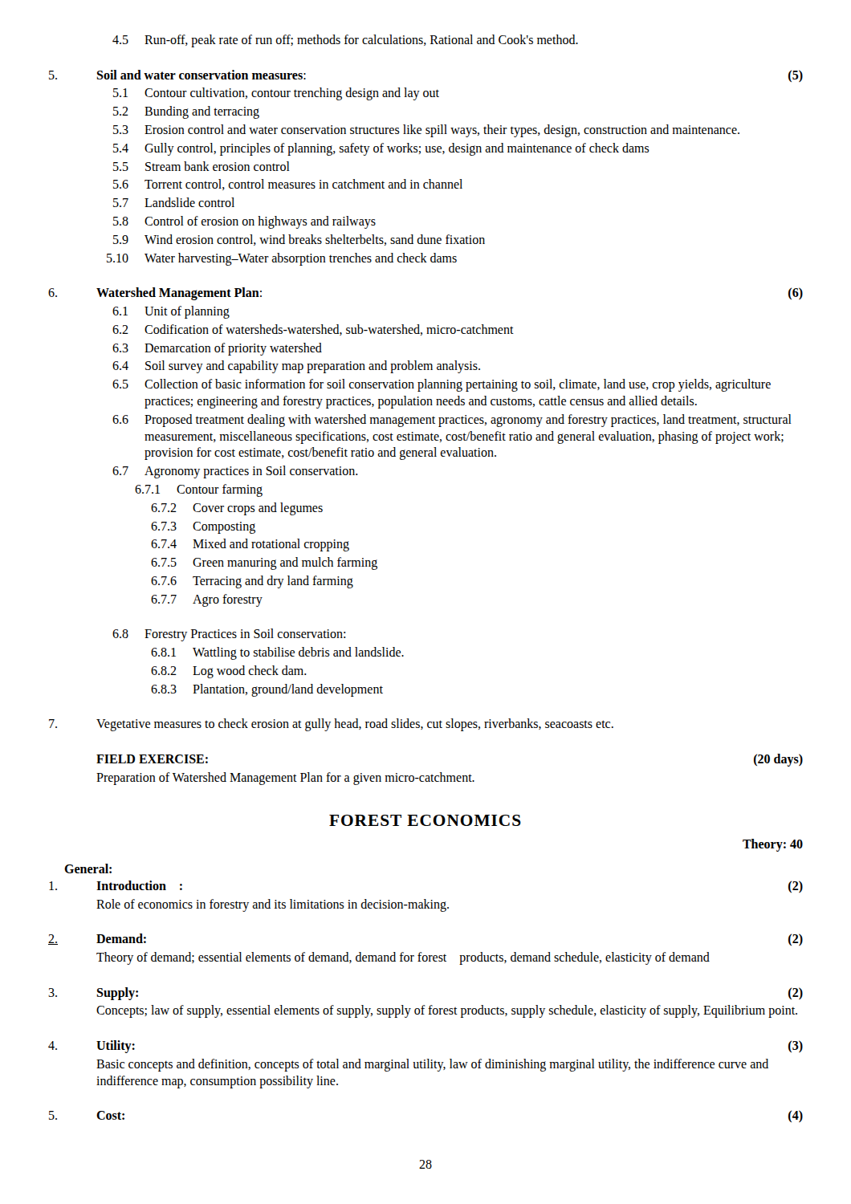4.5
Run-off, peak rate of run off; methods for calculations, Rational and Cook's method.
5.
Soil and water conservation measures: (5)
5.1
Contour cultivation, contour trenching design and lay out
5.2
Bunding and terracing
5.3
Erosion control and water conservation structures like spill ways, their types, design, construction and maintenance.
5.4
Gully control, principles of planning, safety of works; use, design and maintenance of check dams
5.5
Stream bank erosion control
5.6
Torrent control, control measures in catchment and in channel
5.7
Landslide control
5.8
Control of erosion on highways and railways
5.9
Wind erosion control, wind breaks shelterbelts, sand dune fixation
5.10
Water harvesting–Water absorption trenches and check dams
6.
Watershed Management Plan: (6)
6.1
Unit of planning
6.2
Codification of watersheds-watershed, sub-watershed, micro-catchment
6.3
Demarcation of priority watershed
6.4
Soil survey and capability map preparation and problem analysis.
6.5
Collection of basic information for soil conservation planning pertaining to soil, climate, land use, crop yields, agriculture practices; engineering and forestry practices, population needs and customs, cattle census and allied details.
6.6
Proposed treatment dealing with watershed management practices, agronomy and forestry practices, land treatment, structural measurement, miscellaneous specifications, cost estimate, cost/benefit ratio and general evaluation, phasing of project work; provision for cost estimate, cost/benefit ratio and general evaluation.
6.7
Agronomy practices in Soil conservation.
6.7.1
Contour farming
6.7.2
Cover crops and legumes
6.7.3
Composting
6.7.4
Mixed and rotational cropping
6.7.5
Green manuring and mulch farming
6.7.6
Terracing and dry land farming
6.7.7
Agro forestry
6.8
Forestry Practices in Soil conservation:
6.8.1
Wattling to stabilise debris and landslide.
6.8.2
Log wood check dam.
6.8.3
Plantation, ground/land development
7.
Vegetative measures to check erosion at gully head, road slides, cut slopes, riverbanks, seacoasts etc.
FIELD EXERCISE: (20 days)
Preparation of Watershed Management Plan for a given micro-catchment.
FOREST ECONOMICS
Theory: 40
General:
1.
Introduction : (2)
Role of economics in forestry and its limitations in decision-making.
2.
Demand: (2)
Theory of demand; essential elements of demand, demand for forest products, demand schedule, elasticity of demand
3.
Supply: (2)
Concepts; law of supply, essential elements of supply, supply of forest products, supply schedule, elasticity of supply, Equilibrium point.
4.
Utility: (3)
Basic concepts and definition, concepts of total and marginal utility, law of diminishing marginal utility, the indifference curve and indifference map, consumption possibility line.
5.
Cost: (4)
28